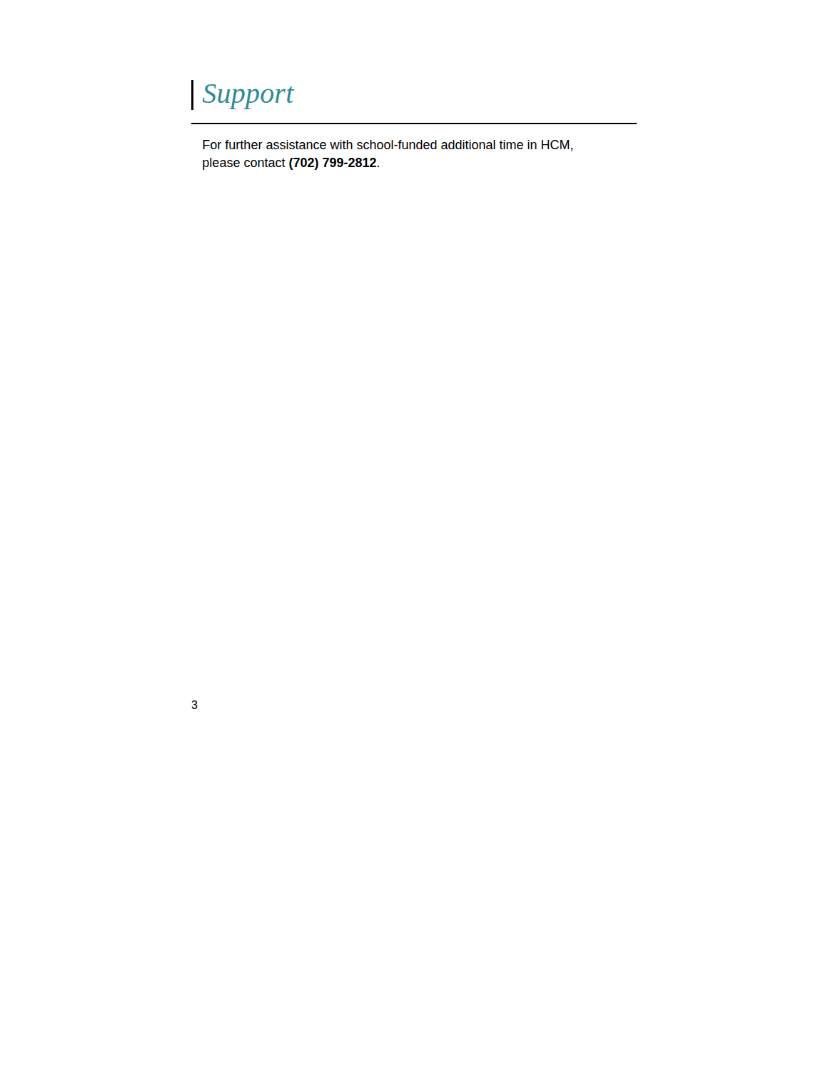Support
For further assistance with school-funded additional time in HCM, please contact (702) 799-2812.
3